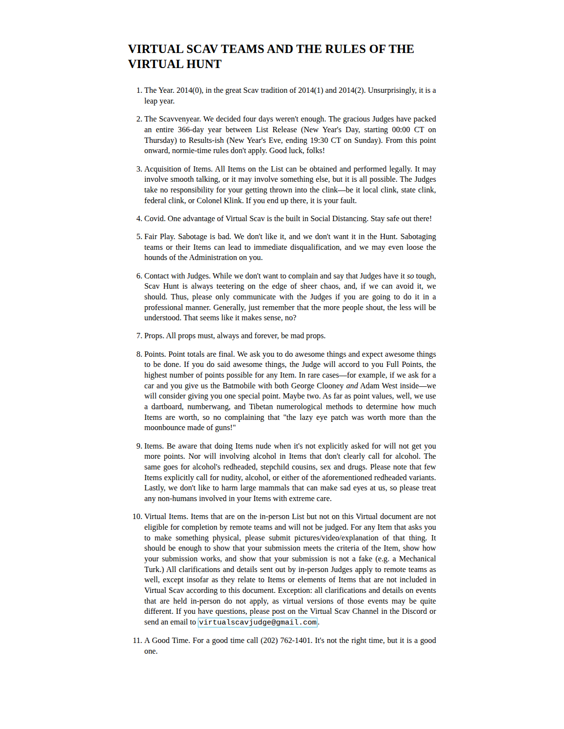VIRTUAL SCAV TEAMS AND THE RULES OF THE VIRTUAL HUNT
The Year. 2014(0), in the great Scav tradition of 2014(1) and 2014(2). Unsurprisingly, it is a leap year.
The Scavvenyear. We decided four days weren't enough. The gracious Judges have packed an entire 366-day year between List Release (New Year's Day, starting 00:00 CT on Thursday) to Results-ish (New Year's Eve, ending 19:30 CT on Sunday). From this point onward, normie-time rules don't apply. Good luck, folks!
Acquisition of Items. All Items on the List can be obtained and performed legally. It may involve smooth talking, or it may involve something else, but it is all possible. The Judges take no responsibility for your getting thrown into the clink—be it local clink, state clink, federal clink, or Colonel Klink. If you end up there, it is your fault.
Covid. One advantage of Virtual Scav is the built in Social Distancing. Stay safe out there!
Fair Play. Sabotage is bad. We don't like it, and we don't want it in the Hunt. Sabotaging teams or their Items can lead to immediate disqualification, and we may even loose the hounds of the Administration on you.
Contact with Judges. While we don't want to complain and say that Judges have it so tough, Scav Hunt is always teetering on the edge of sheer chaos, and, if we can avoid it, we should. Thus, please only communicate with the Judges if you are going to do it in a professional manner. Generally, just remember that the more people shout, the less will be understood. That seems like it makes sense, no?
Props. All props must, always and forever, be mad props.
Points. Point totals are final. We ask you to do awesome things and expect awesome things to be done. If you do said awesome things, the Judge will accord to you Full Points, the highest number of points possible for any Item. In rare cases—for example, if we ask for a car and you give us the Batmobile with both George Clooney and Adam West inside—we will consider giving you one special point. Maybe two. As far as point values, well, we use a dartboard, numberwang, and Tibetan numerological methods to determine how much Items are worth, so no complaining that "the lazy eye patch was worth more than the moonbounce made of guns!"
Items. Be aware that doing Items nude when it's not explicitly asked for will not get you more points. Nor will involving alcohol in Items that don't clearly call for alcohol. The same goes for alcohol's redheaded, stepchild cousins, sex and drugs. Please note that few Items explicitly call for nudity, alcohol, or either of the aforementioned redheaded variants. Lastly, we don't like to harm large mammals that can make sad eyes at us, so please treat any non-humans involved in your Items with extreme care.
Virtual Items. Items that are on the in-person List but not on this Virtual document are not eligible for completion by remote teams and will not be judged. For any Item that asks you to make something physical, please submit pictures/video/explanation of that thing. It should be enough to show that your submission meets the criteria of the Item, show how your submission works, and show that your submission is not a fake (e.g. a Mechanical Turk.) All clarifications and details sent out by in-person Judges apply to remote teams as well, except insofar as they relate to Items or elements of Items that are not included in Virtual Scav according to this document. Exception: all clarifications and details on events that are held in-person do not apply, as virtual versions of those events may be quite different. If you have questions, please post on the Virtual Scav Channel in the Discord or send an email to virtualscavjudge@gmail.com.
A Good Time. For a good time call (202) 762-1401. It's not the right time, but it is a good one.